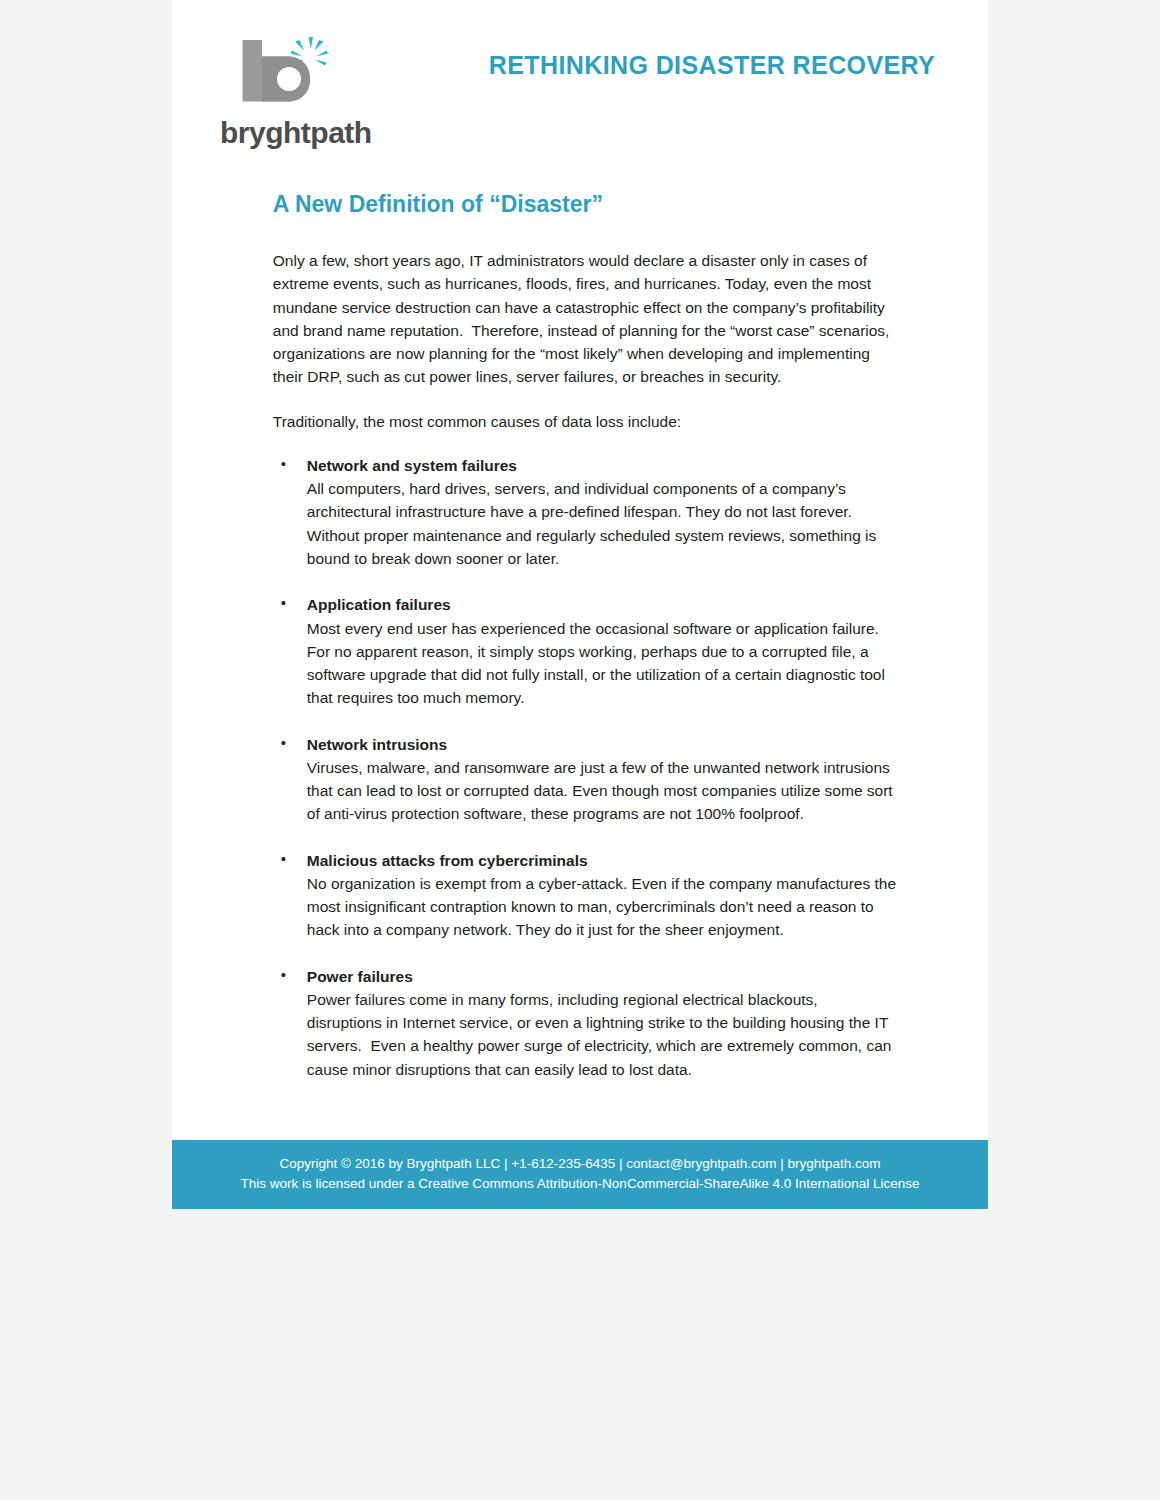bryghtpath
Rethinking Disaster Recovery
A New Definition of “Disaster”
Only a few, short years ago, IT administrators would declare a disaster only in cases of extreme events, such as hurricanes, floods, fires, and hurricanes. Today, even the most mundane service destruction can have a catastrophic effect on the company’s profitability and brand name reputation. Therefore, instead of planning for the “worst case” scenarios, organizations are now planning for the “most likely” when developing and implementing their DRP, such as cut power lines, server failures, or breaches in security.
Traditionally, the most common causes of data loss include:
Network and system failures All computers, hard drives, servers, and individual components of a company’s architectural infrastructure have a pre-defined lifespan. They do not last forever. Without proper maintenance and regularly scheduled system reviews, something is bound to break down sooner or later.
Application failures Most every end user has experienced the occasional software or application failure. For no apparent reason, it simply stops working, perhaps due to a corrupted file, a software upgrade that did not fully install, or the utilization of a certain diagnostic tool that requires too much memory.
Network intrusions Viruses, malware, and ransomware are just a few of the unwanted network intrusions that can lead to lost or corrupted data. Even though most companies utilize some sort of anti-virus protection software, these programs are not 100% foolproof.
Malicious attacks from cybercriminals No organization is exempt from a cyber-attack. Even if the company manufactures the most insignificant contraption known to man, cybercriminals don’t need a reason to hack into a company network. They do it just for the sheer enjoyment.
Power failures Power failures come in many forms, including regional electrical blackouts, disruptions in Internet service, or even a lightning strike to the building housing the IT servers. Even a healthy power surge of electricity, which are extremely common, can cause minor disruptions that can easily lead to lost data.
Copyright © 2016 by Bryghtpath LLC | +1-612-235-6435 | contact@bryghtpath.com | bryghtpath.com
This work is licensed under a Creative Commons Attribution-NonCommercial-ShareAlike 4.0 International License